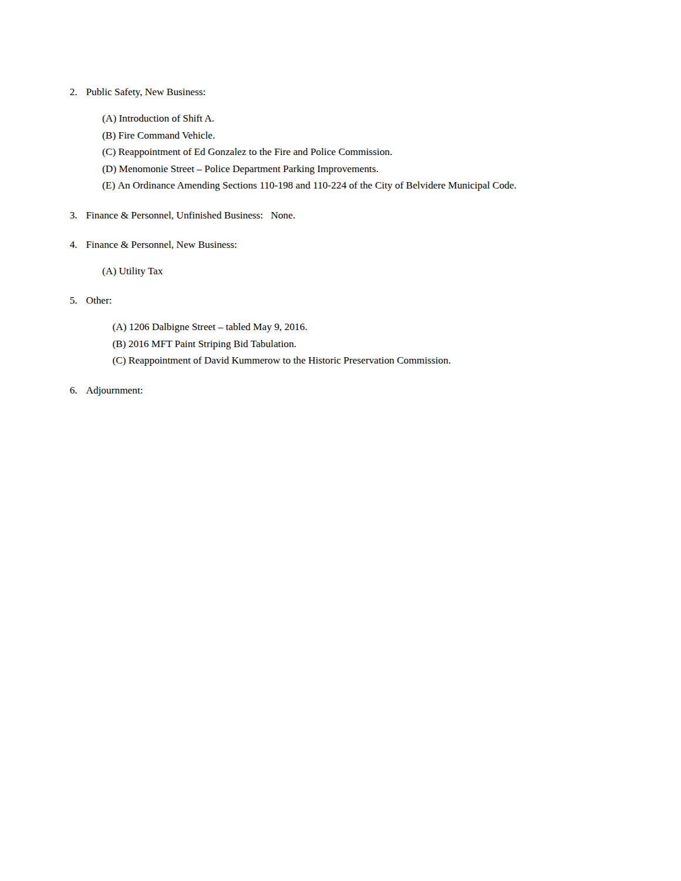Public Safety, New Business:
(A) Introduction of Shift A.
(B) Fire Command Vehicle.
(C) Reappointment of Ed Gonzalez to the Fire and Police Commission.
(D) Menomonie Street – Police Department Parking Improvements.
(E) An Ordinance Amending Sections 110-198 and 110-224 of the City of Belvidere Municipal Code.
Finance & Personnel, Unfinished Business: None.
Finance & Personnel, New Business:
(A) Utility Tax
Other:
(A) 1206 Dalbigne Street – tabled May 9, 2016.
(B) 2016 MFT Paint Striping Bid Tabulation.
(C) Reappointment of David Kummerow to the Historic Preservation Commission.
Adjournment: